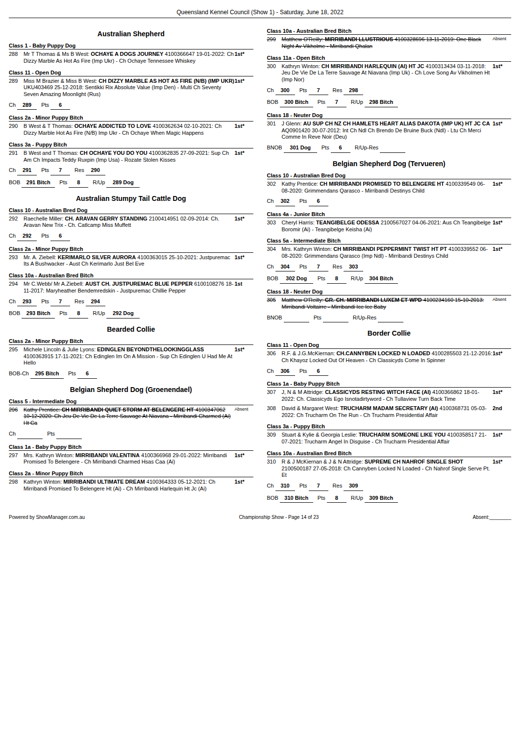Queensland Kennel Council (Show 1) - Saturday, June 18, 2022
Australian Shepherd
Class 1 - Baby Puppy Dog
288
Mr T Thomas & Ms B West: OCHAYE A DOGS JOURNEY 4100366647 19-01-2022: Ch Dizzy Marble As Hot As Fire (Imp Ukr) - Ch Ochaye Tennessee Whiskey
1st*
Class 11 - Open Dog
289
Miss M Brazier & Miss B West: CH DIZZY MARBLE AS HOT AS FIRE (N/B) (IMP UKR) UKU403469 25-12-2018: Sentikki Rix Absolute Value (Imp Den) - Multi Ch Seventy Seven Amazing Moonlight (Rus)
1st*
Ch 289 Pts 6
Class 2a - Minor Puppy Bitch
290
B West & T Thomas: OCHAYE ADDICTED TO LOVE 4100362634 02-10-2021: Ch Dizzy Marble Hot As Fire (N/B) Imp Ukr - Ch Ochaye When Magic Happens
1st*
Class 3a - Puppy Bitch
291
B West and T Thomas: CH OCHAYE YOU DO YOU 4100362835 27-09-2021: Sup Ch Am Ch Impacts Teddy Ruxpin (Imp Usa) - Rozate Stolen Kisses
1st*
Ch 291 Pts 7 Res 290
BOB 291 Bitch Pts 8 R/Up 289 Dog
Australian Stumpy Tail Cattle Dog
Class 10 - Australian Bred Dog
292
Raechelle Miller: CH. ARAVAN GERRY STANDING 2100414951 02-09-2014: Ch. Aravan New Trix - Ch. Catlcamp Miss Muffett
1st*
Ch 292 Pts 6
Class 2a - Minor Puppy Bitch
293
Mr. A. Ziebell: KERIMARLO SILVER AURORA 4100363015 25-10-2021: Justpuremac Its A Bushwacker - Aust Ch Kerimarlo Just Bel Eve
1st*
Class 10a - Australian Bred Bitch
294
Mr C.Webb/ Mr A.Ziebell: AUST CH. JUSTPUREMAC BLUE PEPPER 6100108276 18-11-2017: Maryheather Bendemredskin - Justpuremac Chillie Pepper
1st
Ch 293 Pts 7 Res 294
BOB 293 Bitch Pts 8 R/Up 292 Dog
Bearded Collie
Class 2a - Minor Puppy Bitch
295
Michele Lincoln & Julie Lyons: EDINGLEN BEYONDTHELOOKINGGLASS 4100363915 17-11-2021: Ch Edinglen Im On A Mission - Sup Ch Edinglen U Had Me At Hello
1st*
BOB-Ch 295 Bitch Pts 6
Belgian Shepherd Dog (Groenendael)
Class 5 - Intermediate Dog
296
Kathy Prentice: CH MIRRIBANDI QUIET STORM AT BELENGERE HT 4100347062 10-12-2020: Ch Jeu De Vie De La Terre Sauvage At Niavana - Mirribandi Charmed (Ai) Ht Ca
Absent
Ch Pts
Class 1a - Baby Puppy Bitch
297
Mrs. Kathryn Winton: MIRRIBANDI VALENTINA 4100366968 29-01-2022: Mirribandi Promised To Belengere - Ch Mirribandi Charmed Hsas Caa (Ai)
1st*
Class 2a - Minor Puppy Bitch
298
Kathryn Winton: MIRRIBANDI ULTIMATE DREAM 4100364333 05-12-2021: Ch Mirribandi Promised To Belengere Ht (Ai) - Ch Mirribandi Harlequin Ht Jc (Ai)
1st*
Class 10a - Australian Bred Bitch
299
Matthew O'Reilly: MIRRIBANDI LLUSTRIOUS 4100328696 13-11-2019: One Black Night Av Vikholme - Mirribandi Qhalan
Absent
Class 11a - Open Bitch
300
Kathryn Winton: CH MIRRIBANDI HARLEQUIN (AI) HT JC 4100313434 03-11-2018: Jeu De Vie De La Terre Sauvage At Niavana (Imp Uk) - Ch Love Song Av Vikholmen Ht (Imp Nor)
1st*
Ch 300 Pts 7 Res 298
BOB 300 Bitch Pts 7 R/Up 298 Bitch
Class 18 - Neuter Dog
301
J Glenn: AU SUP CH NZ CH HAMLETS HEART ALIAS DAKOTA (IMP UK) HT JC CA AQ0901420 30-07-2012: Int Ch Ndl Ch Brendo De Bruine Buck (Ndl) - Ltu Ch Merci Comme In Reve Noir (Deu)
1st*
BNOB 301 Dog Pts 6 R/Up-Res
Belgian Shepherd Dog (Tervueren)
Class 10 - Australian Bred Dog
302
Kathy Prentice: CH MIRRIBANDI PROMISED TO BELENGERE HT 4100339549 06-08-2020: Grimmendans Qarasco - Mirribandi Destinys Child
1st*
Ch 302 Pts 6
Class 4a - Junior Bitch
303
Cheryl Harris: TEANGIBELGE ODESSA 2100567027 04-06-2021: Aus Ch Teangibelge Boromir (Ai) - Teangibelge Keisha (Ai)
1st*
Class 5a - Intermediate Bitch
304
Mrs. Kathryn Winton: CH MIRRIBANDI PEPPERMINT TWIST HT PT 4100339552 06-08-2020: Grimmendans Qarasco (Imp Ndl) - Mirribandi Destinys Child
1st*
Ch 304 Pts 7 Res 303
BOB 302 Dog Pts 8 R/Up 304 Bitch
Class 18 - Neuter Dog
305
Matthew O'Reilly: GR. CH. MIRRIBANDI LUXEM ET WPD 4100234160 15-10-2013: Mirribandi Voltairre - Mirribandi Ice Ice Baby
Absent
BNOB Pts R/Up-Res
Border Collie
Class 11 - Open Dog
306
R.F. & J.G.McKiernan: CH.CANNYBEN LOCKED N LOADED 4100285503 21-12-2016: Ch Khayoz Locked Out Of Heaven - Ch Classicyds Come In Spinner
1st*
Ch 306 Pts 6
Class 1a - Baby Puppy Bitch
307
J, N & M Attridge: CLASSICYDS RESTING WITCH FACE (AI) 4100366862 18-01-2022: Ch. Classicyds Ego Isnotadirtyword - Ch Tullaview Turn Back Time
1st*
308
David & Margaret West: TRUCHARM MADAM SECRETARY (AI) 4100368731 05-03-2022: Ch Trucharm On The Run - Ch Trucharm Presidential Affair
2nd
Class 3a - Puppy Bitch
309
Stuart & Kylie & Georgia Leslie: TRUCHARM SOMEONE LIKE YOU 4100358517 21-07-2021: Trucharm Angel In Disguise - Ch Trucharm Presidential Affair
1st*
Class 10a - Australian Bred Bitch
310
R & J McKiernan & J & N Attridge: SUPREME CH NAHROF SINGLE SHOT 2100500187 27-05-2018: Ch Cannyben Locked N Loaded - Ch Nahrof Single Serve Pt. Et
1st*
Ch 310 Pts 7 Res 309
BOB 310 Bitch Pts 8 R/Up 309 Bitch
Powered by ShowManager.com.au
Championship Show - Page 14 of 23
Absent:________